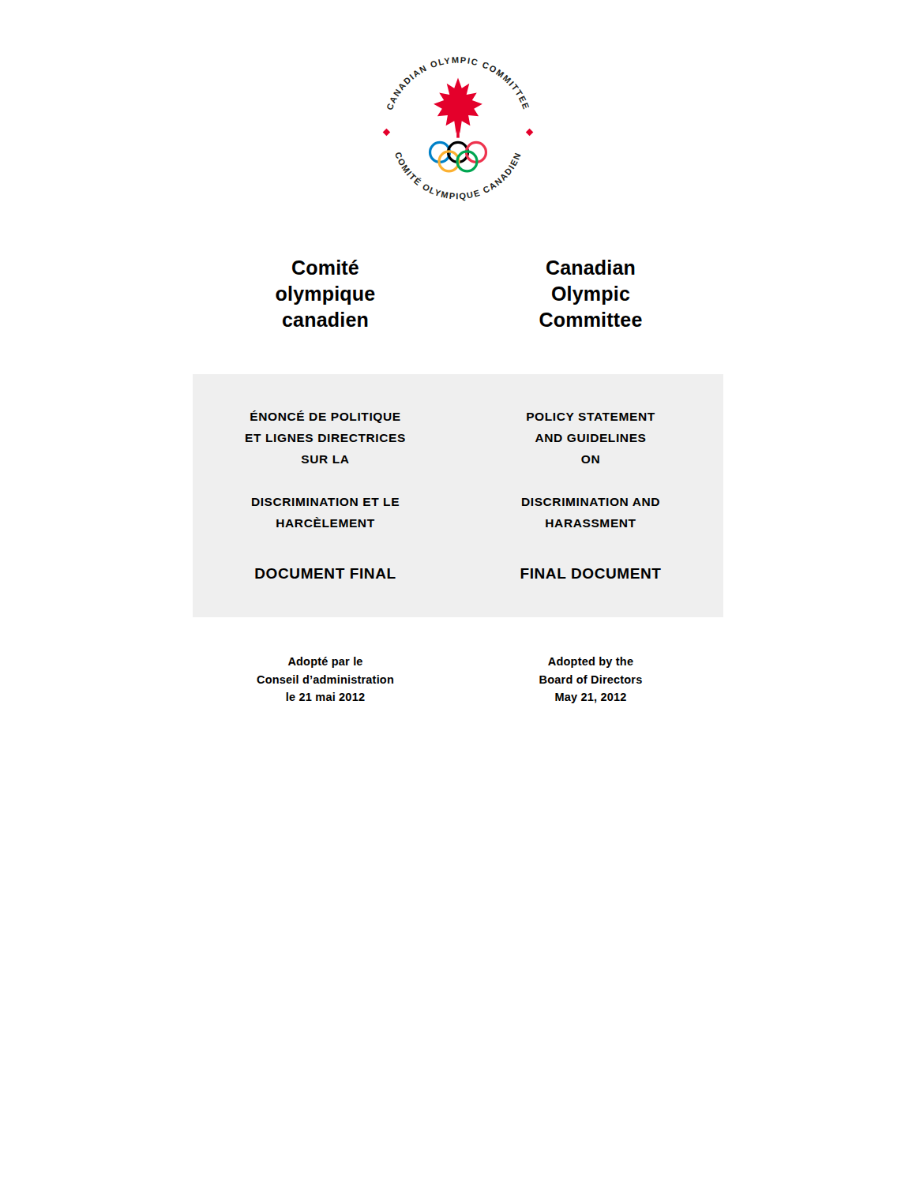CANADIAN OLYMPIC COMMITTEE COMITÉ OLYMPIQUE CANADIEN
| Comité olympique canadien | Canadian Olympic Committee |
| ÉNONCÉ DE POLITIQUE ET LIGNES DIRECTRICES SUR LA DISCRIMINATION ET LE HARCÈLEMENT | POLICY STATEMENT AND GUIDELINES ON DISCRIMINATION AND HARASSMENT |
| DOCUMENT FINAL | FINAL DOCUMENT |
| Adopté par le Conseil d’administration le 21 mai 2012 | Adopted by the Board of Directors May 21, 2012 |